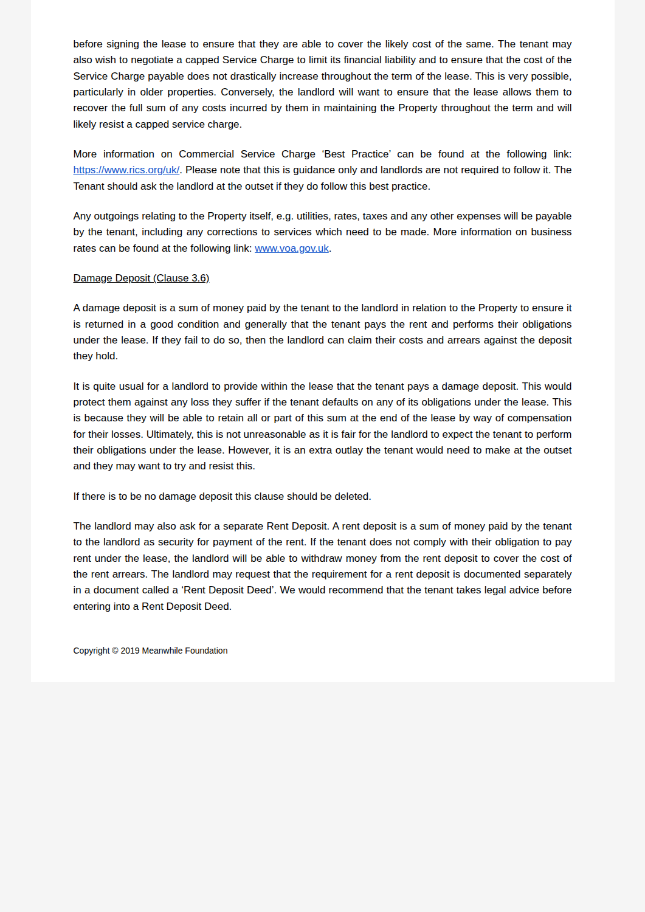before signing the lease to ensure that they are able to cover the likely cost of the same. The tenant may also wish to negotiate a capped Service Charge to limit its financial liability and to ensure that the cost of the Service Charge payable does not drastically increase throughout the term of the lease. This is very possible, particularly in older properties. Conversely, the landlord will want to ensure that the lease allows them to recover the full sum of any costs incurred by them in maintaining the Property throughout the term and will likely resist a capped service charge.
More information on Commercial Service Charge ‘Best Practice’ can be found at the following link: https://www.rics.org/uk/. Please note that this is guidance only and landlords are not required to follow it. The Tenant should ask the landlord at the outset if they do follow this best practice.
Any outgoings relating to the Property itself, e.g. utilities, rates, taxes and any other expenses will be payable by the tenant, including any corrections to services which need to be made. More information on business rates can be found at the following link: www.voa.gov.uk.
Damage Deposit (Clause 3.6)
A damage deposit is a sum of money paid by the tenant to the landlord in relation to the Property to ensure it is returned in a good condition and generally that the tenant pays the rent and performs their obligations under the lease. If they fail to do so, then the landlord can claim their costs and arrears against the deposit they hold.
It is quite usual for a landlord to provide within the lease that the tenant pays a damage deposit. This would protect them against any loss they suffer if the tenant defaults on any of its obligations under the lease. This is because they will be able to retain all or part of this sum at the end of the lease by way of compensation for their losses. Ultimately, this is not unreasonable as it is fair for the landlord to expect the tenant to perform their obligations under the lease. However, it is an extra outlay the tenant would need to make at the outset and they may want to try and resist this.
If there is to be no damage deposit this clause should be deleted.
The landlord may also ask for a separate Rent Deposit. A rent deposit is a sum of money paid by the tenant to the landlord as security for payment of the rent. If the tenant does not comply with their obligation to pay rent under the lease, the landlord will be able to withdraw money from the rent deposit to cover the cost of the rent arrears. The landlord may request that the requirement for a rent deposit is documented separately in a document called a ‘Rent Deposit Deed’. We would recommend that the tenant takes legal advice before entering into a Rent Deposit Deed.
Copyright © 2019 Meanwhile Foundation